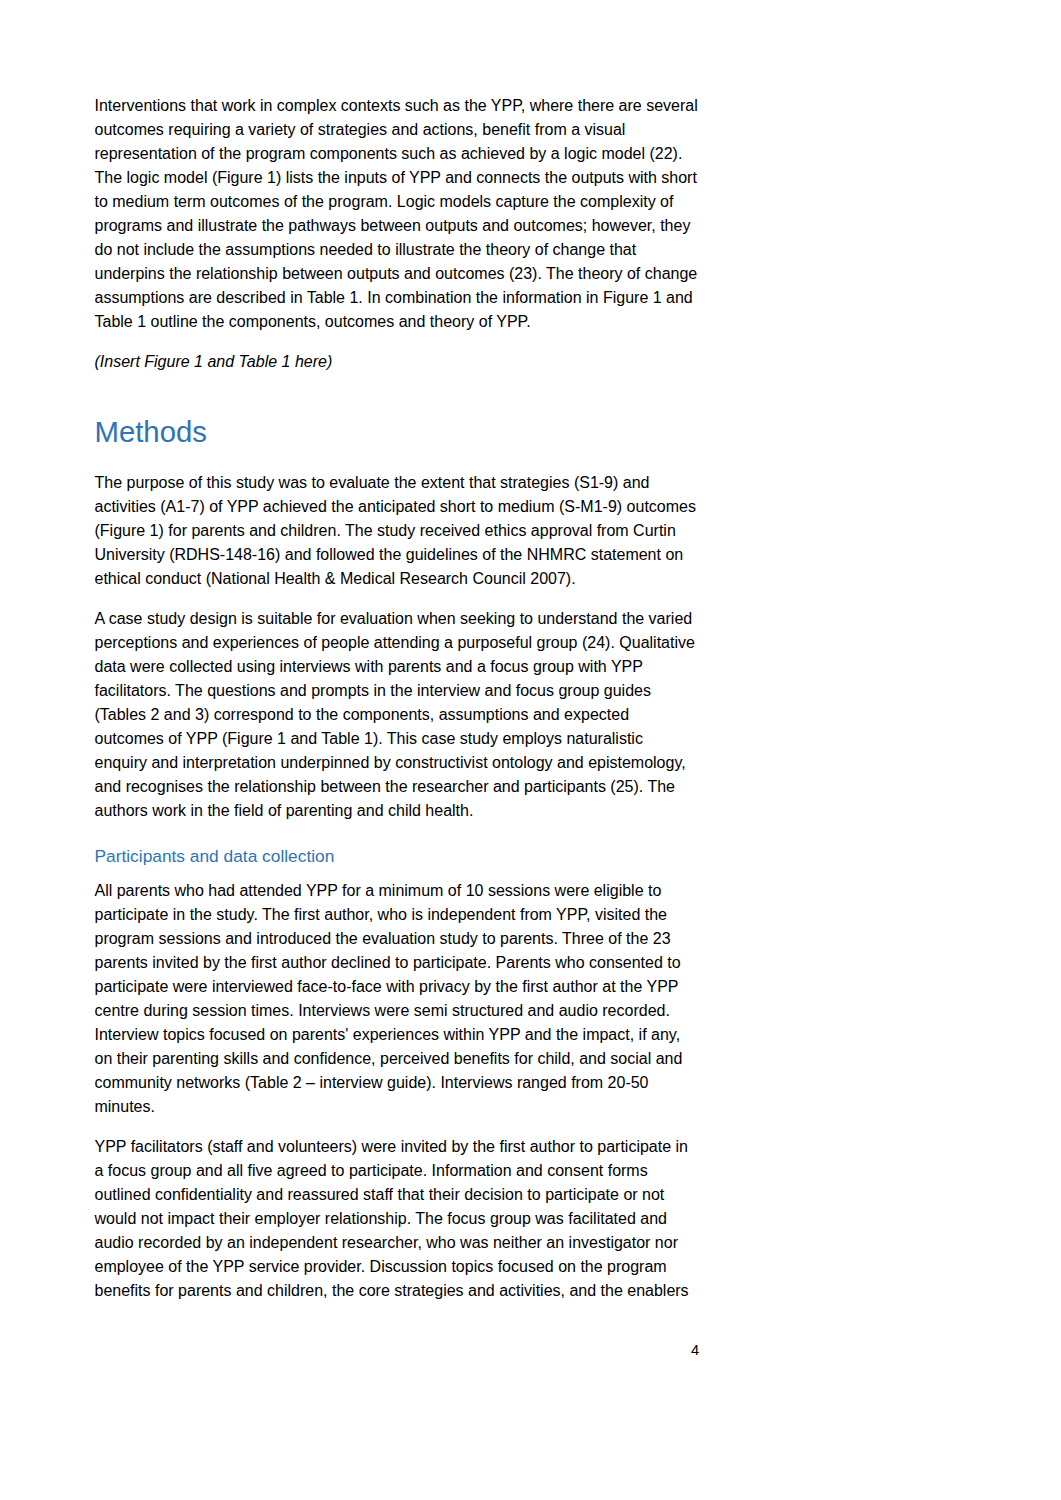Interventions that work in complex contexts such as the YPP, where there are several outcomes requiring a variety of strategies and actions, benefit from a visual representation of the program components such as achieved by a logic model (22). The logic model (Figure 1) lists the inputs of YPP and connects the outputs with short to medium term outcomes of the program. Logic models capture the complexity of programs and illustrate the pathways between outputs and outcomes; however, they do not include the assumptions needed to illustrate the theory of change that underpins the relationship between outputs and outcomes (23). The theory of change assumptions are described in Table 1. In combination the information in Figure 1 and Table 1 outline the components, outcomes and theory of YPP.
(Insert Figure 1 and Table 1 here)
Methods
The purpose of this study was to evaluate the extent that strategies (S1-9) and activities (A1-7) of YPP achieved the anticipated short to medium (S-M1-9) outcomes (Figure 1) for parents and children. The study received ethics approval from Curtin University (RDHS-148-16) and followed the guidelines of the NHMRC statement on ethical conduct (National Health & Medical Research Council 2007).
A case study design is suitable for evaluation when seeking to understand the varied perceptions and experiences of people attending a purposeful group (24). Qualitative data were collected using interviews with parents and a focus group with YPP facilitators. The questions and prompts in the interview and focus group guides (Tables 2 and 3) correspond to the components, assumptions and expected outcomes of YPP (Figure 1 and Table 1). This case study employs naturalistic enquiry and interpretation underpinned by constructivist ontology and epistemology, and recognises the relationship between the researcher and participants (25). The authors work in the field of parenting and child health.
Participants and data collection
All parents who had attended YPP for a minimum of 10 sessions were eligible to participate in the study. The first author, who is independent from YPP, visited the program sessions and introduced the evaluation study to parents. Three of the 23 parents invited by the first author declined to participate. Parents who consented to participate were interviewed face-to-face with privacy by the first author at the YPP centre during session times. Interviews were semi structured and audio recorded. Interview topics focused on parents' experiences within YPP and the impact, if any, on their parenting skills and confidence, perceived benefits for child, and social and community networks (Table 2 – interview guide). Interviews ranged from 20-50 minutes.
YPP facilitators (staff and volunteers) were invited by the first author to participate in a focus group and all five agreed to participate. Information and consent forms outlined confidentiality and reassured staff that their decision to participate or not would not impact their employer relationship. The focus group was facilitated and audio recorded by an independent researcher, who was neither an investigator nor employee of the YPP service provider. Discussion topics focused on the program benefits for parents and children, the core strategies and activities, and the enablers
4